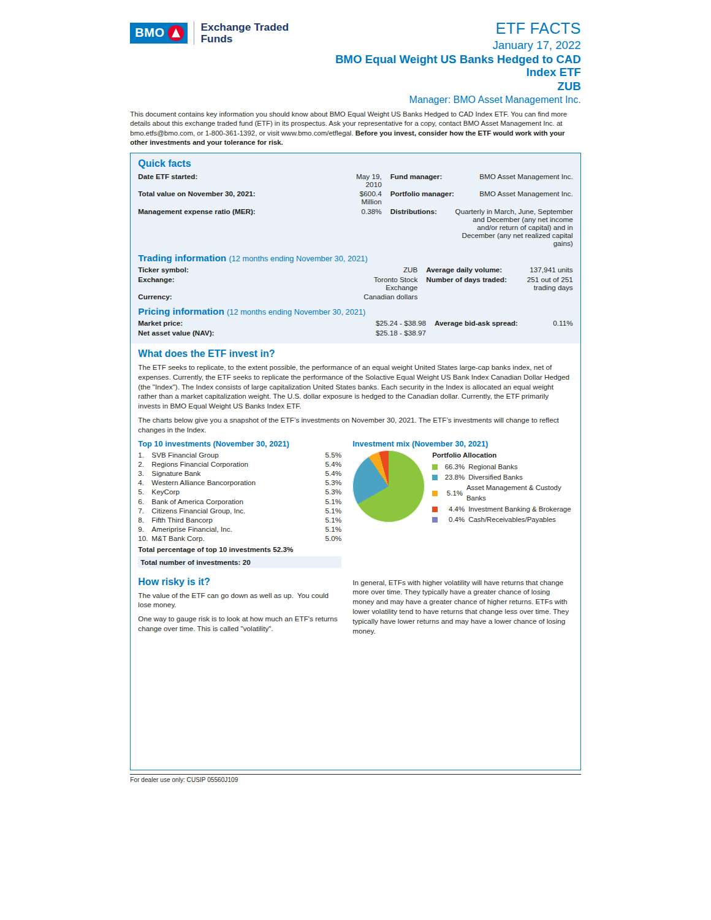BMO
Exchange Traded Funds
ETF FACTS
January 17, 2022
BMO Equal Weight US Banks Hedged to CAD Index ETF
ZUB
Manager: BMO Asset Management Inc.
This document contains key information you should know about BMO Equal Weight US Banks Hedged to CAD Index ETF. You can find more details about this exchange traded fund (ETF) in its prospectus. Ask your representative for a copy, contact BMO Asset Management Inc. at bmo.etfs@bmo.com, or 1-800-361-1392, or visit www.bmo.com/etflegal. Before you invest, consider how the ETF would work with your other investments and your tolerance for risk.
Quick facts
| Date ETF started: | May 19, 2010 | Fund manager: | BMO Asset Management Inc. |
| Total value on November 30, 2021: | $600.4 Million | Portfolio manager: | BMO Asset Management Inc. |
| Management expense ratio (MER): | 0.38% | Distributions: | Quarterly in March, June, September and December (any net income and/or return of capital) and in December (any net realized capital gains) |
Trading information (12 months ending November 30, 2021)
| Ticker symbol: | ZUB | Average daily volume: | 137,941 units |
| Exchange: | Toronto Stock Exchange | Number of days traded: | 251 out of 251 trading days |
| Currency: | Canadian dollars | | |
Pricing information (12 months ending November 30, 2021)
| Market price: | $25.24 - $38.98 | Average bid-ask spread: | 0.11% |
| Net asset value (NAV): | $25.18 - $38.97 | | |
What does the ETF invest in?
The ETF seeks to replicate, to the extent possible, the performance of an equal weight United States large-cap banks index, net of expenses. Currently, the ETF seeks to replicate the performance of the Solactive Equal Weight US Bank Index Canadian Dollar Hedged (the "Index"). The Index consists of large capitalization United States banks. Each security in the Index is allocated an equal weight rather than a market capitalization weight. The U.S. dollar exposure is hedged to the Canadian dollar. Currently, the ETF primarily invests in BMO Equal Weight US Banks Index ETF.
The charts below give you a snapshot of the ETF’s investments on November 30, 2021. The ETF’s investments will change to reflect changes in the Index.
Top 10 investments (November 30, 2021)
| 1. | SVB Financial Group | 5.5% |
| 2. | Regions Financial Corporation | 5.4% |
| 3. | Signature Bank | 5.4% |
| 4. | Western Alliance Bancorporation | 5.3% |
| 5. | KeyCorp | 5.3% |
| 6. | Bank of America Corporation | 5.1% |
| 7. | Citizens Financial Group, Inc. | 5.1% |
| 8. | Fifth Third Bancorp | 5.1% |
| 9. | Ameriprise Financial, Inc. | 5.1% |
| 10. | M&T Bank Corp. | 5.0% |
| Total percentage of top 10 investments 52.3% |
Total number of investments: 20
Investment mix (November 30, 2021)
Portfolio Allocation
66.3% Regional Banks
23.8% Diversified Banks
5.1% Asset Management & Custody Banks
4.4% Investment Banking & Brokerage
0.4% Cash/Receivables/Payables
How risky is it?
The value of the ETF can go down as well as up. You could lose money.
One way to gauge risk is to look at how much an ETF's returns change over time. This is called "volatility".
In general, ETFs with higher volatility will have returns that change more over time. They typically have a greater chance of losing money and may have a greater chance of higher returns. ETFs with lower volatility tend to have returns that change less over time. They typically have lower returns and may have a lower chance of losing money.
For dealer use only: CUSIP 05560J109